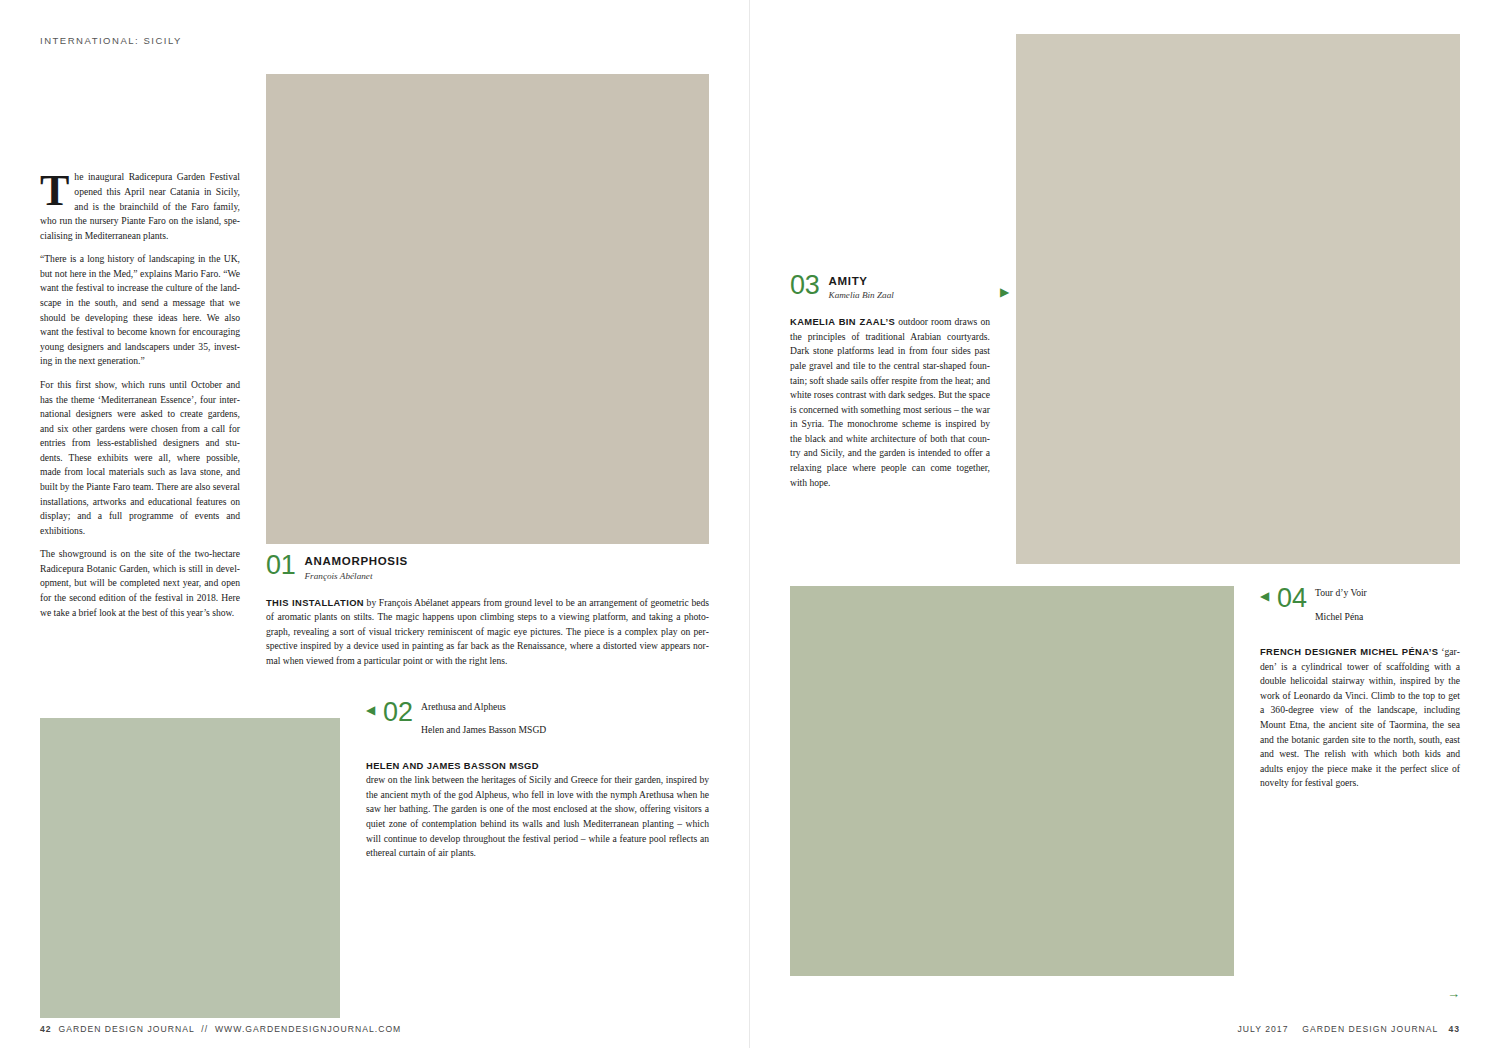International: Sicily
The inaugural Radicepura Garden Festival opened this April near Catania in Sicily, and is the brainchild of the Faro family, who run the nursery Piante Faro on the island, specialising in Mediterranean plants.
“There is a long history of landscaping in the UK, but not here in the Med,” explains Mario Faro. “We want the festival to increase the culture of the landscape in the south, and send a message that we should be developing these ideas here. We also want the festival to become known for encouraging young designers and landscapers under 35, investing in the next generation.”
For this first show, which runs until October and has the theme ‘Mediterranean Essence’, four international designers were asked to create gardens, and six other gardens were chosen from a call for entries from less-established designers and students. These exhibits were all, where possible, made from local materials such as lava stone, and built by the Piante Faro team. There are also several installations, artworks and educational features on display; and a full programme of events and exhibitions.
The showground is on the site of the two-hectare Radicepura Botanic Garden, which is still in development, but will be completed next year, and open for the second edition of the festival in 2018. Here we take a brief look at the best of this year’s show.
01
Anamorphosis
François Abélanet
This installation by François Abélanet appears from ground level to be an arrangement of geometric beds of aromatic plants on stilts. The magic happens upon climbing steps to a viewing platform, and taking a photograph, revealing a sort of visual trickery reminiscent of magic eye pictures. The piece is a complex play on perspective inspired by a device used in painting as far back as the Renaissance, where a distorted view appears normal when viewed from a particular point or with the right lens.
◀ 02
Arethusa and Alpheus
Helen and James Basson MSGD
Helen and James Basson MSGD
drew on the link between the heritages of Sicily and Greece for their garden, inspired by the ancient myth of the god Alpheus, who fell in love with the nymph Arethusa when he saw her bathing. The garden is one of the most enclosed at the show, offering visitors a quiet zone of contemplation behind its walls and lush Mediterranean planting – which will continue to develop throughout the festival period – while a feature pool reflects an ethereal curtain of air plants.
42 Garden Design Journal // www.gardendesignjournal.com
03
Amity
Kamelia Bin Zaal
Kamelia Bin Zaal’s outdoor room draws on the principles of traditional Arabian courtyards. Dark stone platforms lead in from four sides past pale gravel and tile to the central star-shaped fountain; soft shade sails offer respite from the heat; and white roses contrast with dark sedges. But the space is concerned with something most serious – the war in Syria. The monochrome scheme is inspired by the black and white architecture of both that country and Sicily, and the garden is intended to offer a relaxing place where people can come together, with hope.
▶
◀ 04
Tour d’y Voir
Michel Péna
French designer Michel Péna’s ‘garden’ is a cylindrical tower of scaffolding with a double helicoidal stairway within, inspired by the work of Leonardo da Vinci. Climb to the top to get a 360-degree view of the landscape, including Mount Etna, the ancient site of Taormina, the sea and the botanic garden site to the north, south, east and west. The relish with which both kids and adults enjoy the piece make it the perfect slice of novelty for festival goers.
→
July 2017 Garden Design Journal 43